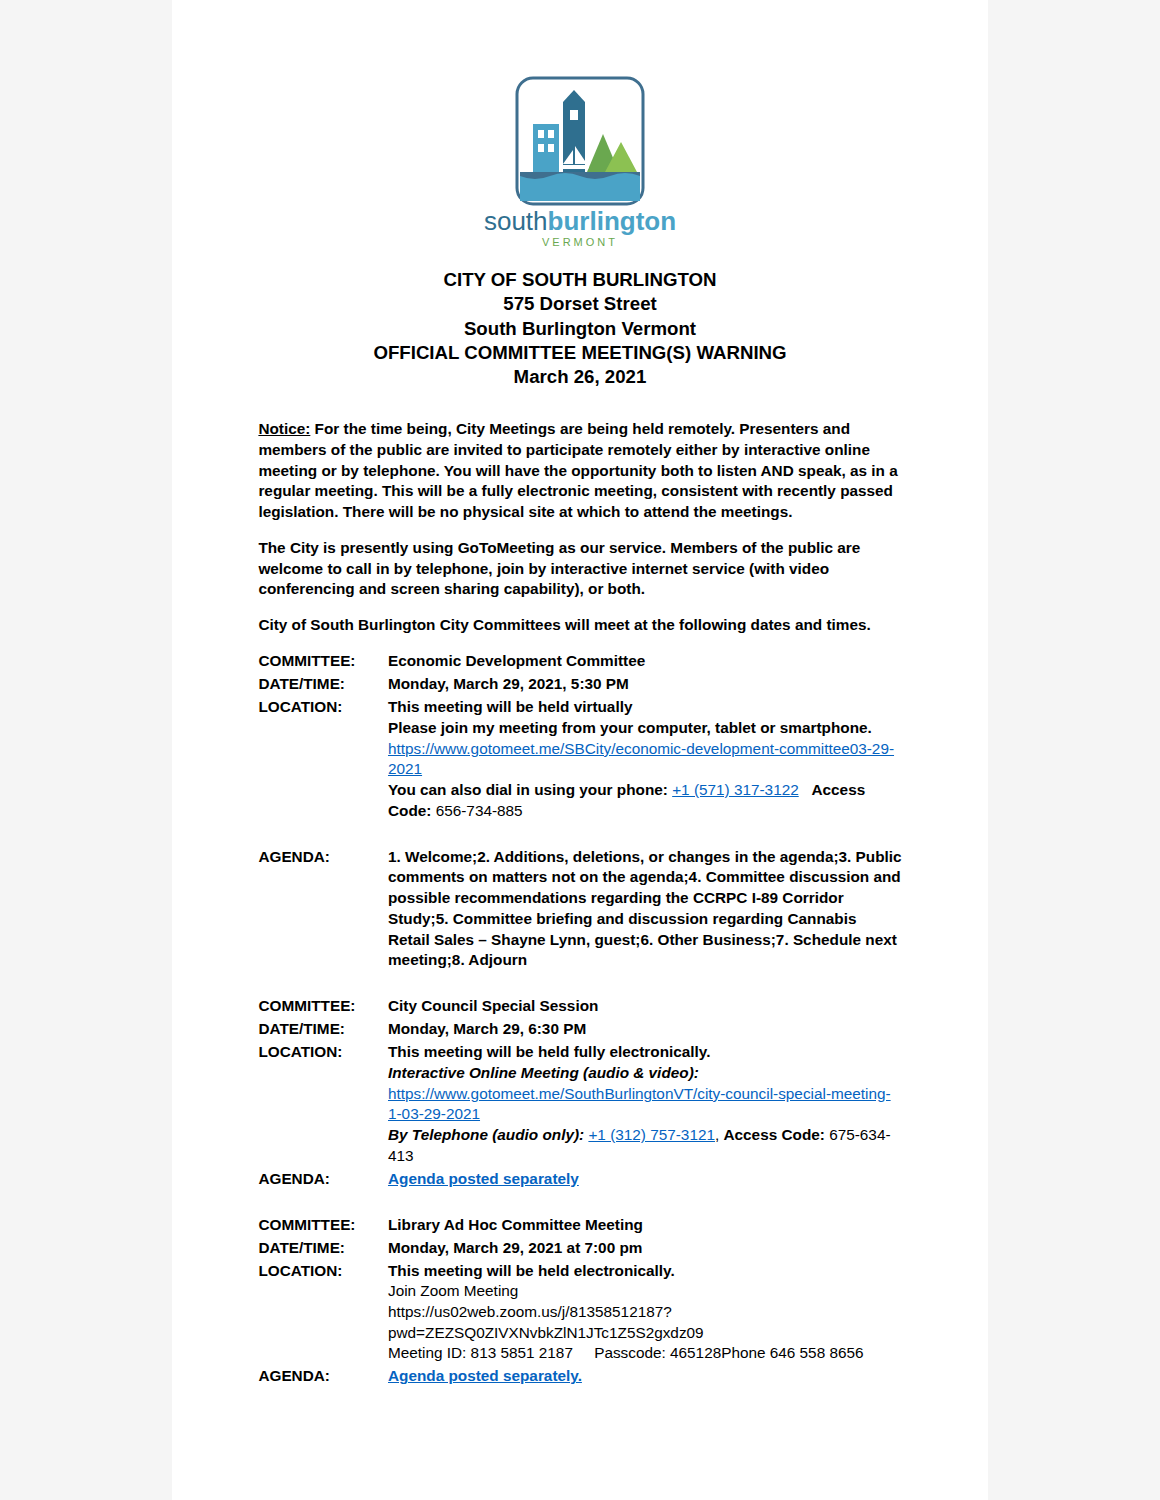southburlington VERMONT
CITY OF SOUTH BURLINGTON 575 Dorset Street South Burlington Vermont OFFICIAL COMMITTEE MEETING(S) WARNING March 26, 2021
Notice: For the time being, City Meetings are being held remotely. Presenters and members of the public are invited to participate remotely either by interactive online meeting or by telephone. You will have the opportunity both to listen AND speak, as in a regular meeting. This will be a fully electronic meeting, consistent with recently passed legislation. There will be no physical site at which to attend the meetings.
The City is presently using GoToMeeting as our service. Members of the public are welcome to call in by telephone, join by interactive internet service (with video conferencing and screen sharing capability), or both.
City of South Burlington City Committees will meet at the following dates and times.
| COMMITTEE: | Economic Development Committee |
| DATE/TIME: | Monday, March 29, 2021, 5:30 PM |
| LOCATION: | This meeting will be held virtually Please join my meeting from your computer, tablet or smartphone. https://www.gotomeet.me/SBCity/economic-development-committee03-29-2021 You can also dial in using your phone: +1 (571) 317-3122 Access Code: 656-734-885 |
| AGENDA: | 1. Welcome;2. Additions, deletions, or changes in the agenda;3. Public comments on matters not on the agenda;4. Committee discussion and possible recommendations regarding the CCRPC I-89 Corridor Study;5. Committee briefing and discussion regarding Cannabis Retail Sales – Shayne Lynn, guest;6. Other Business;7. Schedule next meeting;8. Adjourn |
| COMMITTEE: | City Council Special Session |
| DATE/TIME: | Monday, March 29, 6:30 PM |
| LOCATION: | This meeting will be held fully electronically. Interactive Online Meeting (audio & video): https://www.gotomeet.me/SouthBurlingtonVT/city-council-special-meeting-1-03-29-2021 By Telephone (audio only): +1 (312) 757-3121 , Access Code: 675-634-413 |
| AGENDA: | Agenda posted separately |
| COMMITTEE: | Library Ad Hoc Committee Meeting |
| DATE/TIME: | Monday, March 29, 2021 at 7:00 pm |
| LOCATION: | This meeting will be held electronically. Join Zoom Meeting https://us02web.zoom.us/j/81358512187?pwd=ZEZSQ0ZIVXNvbkZlN1JTc1Z5S2gxdz09 Meeting ID: 813 5851 2187 Passcode: 465128Phone 646 558 8656 |
| AGENDA: | Agenda posted separately. |